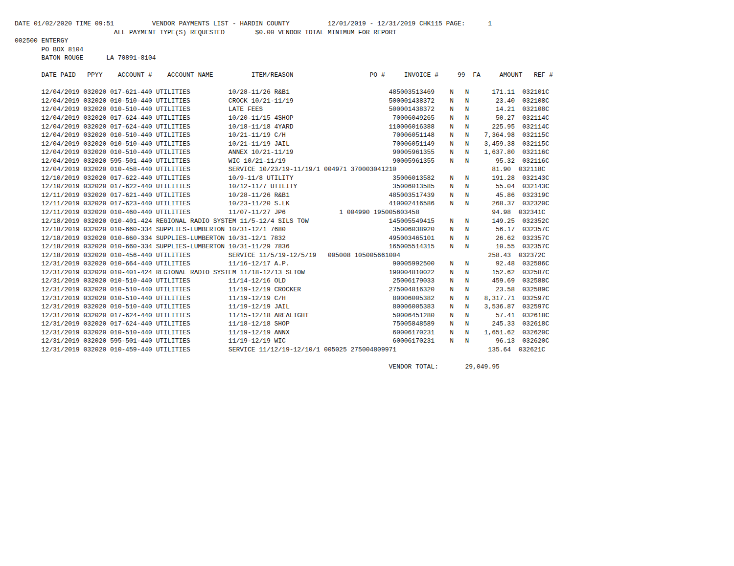DATE 01/02/2020 TIME 09:51          VENDOR PAYMENTS LIST - HARDIN COUNTY          12/01/2019 - 12/31/2019 CHK115 PAGE:      1
                          ALL PAYMENT TYPE(S) REQUESTED        $0.00 VENDOR TOTAL MINIMUM FOR REPORT
002500 ENTERGY
       PO BOX 8104
       BATON ROUGE      LA 70891-8104

       DATE PAID   PPYY    ACCOUNT #    ACCOUNT NAME          ITEM/REASON                    PO #     INVOICE #     99  FA     AMOUNT   REF #

       12/04/2019 032020 017-621-440 UTILITIES          10/28-11/26 R&B1                          485003513469    N   N      171.11  032101C
       12/04/2019 032020 010-510-440 UTILITIES          CROCK 10/21-11/19                         500001438372    N   N       23.40  032108C
       12/04/2019 032020 010-510-440 UTILITIES          LATE FEES                                 500001438372    N   N       14.21  032108C
       12/04/2019 032020 017-624-440 UTILITIES          10/20-11/15 4SHOP                          70006049265    N   N       50.27  032114C
       12/04/2019 032020 017-624-440 UTILITIES          10/18-11/18 4YARD                         110006016388    N   N      225.95  032114C
       12/04/2019 032020 010-510-440 UTILITIES          10/21-11/19 C/H                            70006051148    N   N    7,364.98  032115C
       12/04/2019 032020 010-510-440 UTILITIES          10/21-11/19 JAIL                           70006051149    N   N    3,459.38  032115C
       12/04/2019 032020 010-510-440 UTILITIES          ANNEX 10/21-11/19                          90005961355    N   N    1,637.80  032116C
       12/04/2019 032020 595-501-440 UTILITIES          WIC 10/21-11/19                            90005961355    N   N       95.32  032116C
       12/04/2019 032020 010-458-440 UTILITIES          SERVICE 10/23/19-11/19/1 004971 370003041210                         81.90  032118C
       12/10/2019 032020 017-622-440 UTILITIES          10/9-11/8 UTILITY                          35006013582    N   N      191.28  032143C
       12/10/2019 032020 017-622-440 UTILITIES          10/12-11/7 UTILITY                         35006013585    N   N       55.04  032143C
       12/11/2019 032020 017-621-440 UTILITIES          10/28-11/26 R&B1                          485003517439    N   N       45.86  032319C
       12/11/2019 032020 017-623-440 UTILITIES          10/23-11/20 S.LK                          410002416586    N   N      268.37  032320C
       12/11/2019 032020 010-460-440 UTILITIES          11/07-11/27 JP6              1 004990 195005603458                   94.98  032341C
       12/18/2019 032020 010-401-424 REGIONAL RADIO SYSTEM 11/5-12/4 SILS TOW                     145005549415    N   N      149.25  032352C
       12/18/2019 032020 010-660-334 SUPPLIES-LUMBERTON 10/31-12/1 7680                            35006038920    N   N       56.17  032357C
       12/18/2019 032020 010-660-334 SUPPLIES-LUMBERTON 10/31-12/1 7832                           495003465101    N   N       26.62  032357C
       12/18/2019 032020 010-660-334 SUPPLIES-LUMBERTON 10/31-11/29 7836                          165005514315    N   N       10.55  032357C
       12/18/2019 032020 010-456-440 UTILITIES          SERVICE 11/5/19-12/5/19   005008 105005661004                       258.43  032372C
       12/31/2019 032020 010-664-440 UTILITIES          11/16-12/17 A.P.                           90005992500    N   N       92.48  032586C
       12/31/2019 032020 010-401-424 REGIONAL RADIO SYSTEM 11/18-12/13 SLTOW                      190004810022    N   N      152.62  032587C
       12/31/2019 032020 010-510-440 UTILITIES          11/14-12/16 OLD                            25006179033    N   N      459.69  032588C
       12/31/2019 032020 010-510-440 UTILITIES          11/19-12/19 CROCKER                       275004816320    N   N       23.58  032589C
       12/31/2019 032020 010-510-440 UTILITIES          11/19-12/19 C/H                            80006005382    N   N    8,317.71  032597C
       12/31/2019 032020 010-510-440 UTILITIES          11/19-12/19 JAIL                           80006005383    N   N    3,536.87  032597C
       12/31/2019 032020 017-624-440 UTILITIES          11/15-12/18 AREALIGHT                      50006451280    N   N       57.41  032618C
       12/31/2019 032020 017-624-440 UTILITIES          11/18-12/18 SHOP                           75005848589    N   N      245.33  032618C
       12/31/2019 032020 010-510-440 UTILITIES          11/19-12/19 ANNX                           60006170231    N   N    1,651.62  032620C
       12/31/2019 032020 595-501-440 UTILITIES          11/19-12/19 WIC                            60006170231    N   N       96.13  032620C
       12/31/2019 032020 010-459-440 UTILITIES          SERVICE 11/12/19-12/10/1 005025 275004809971                        135.64  032621C

                                                                                                  VENDOR TOTAL:       29,049.95